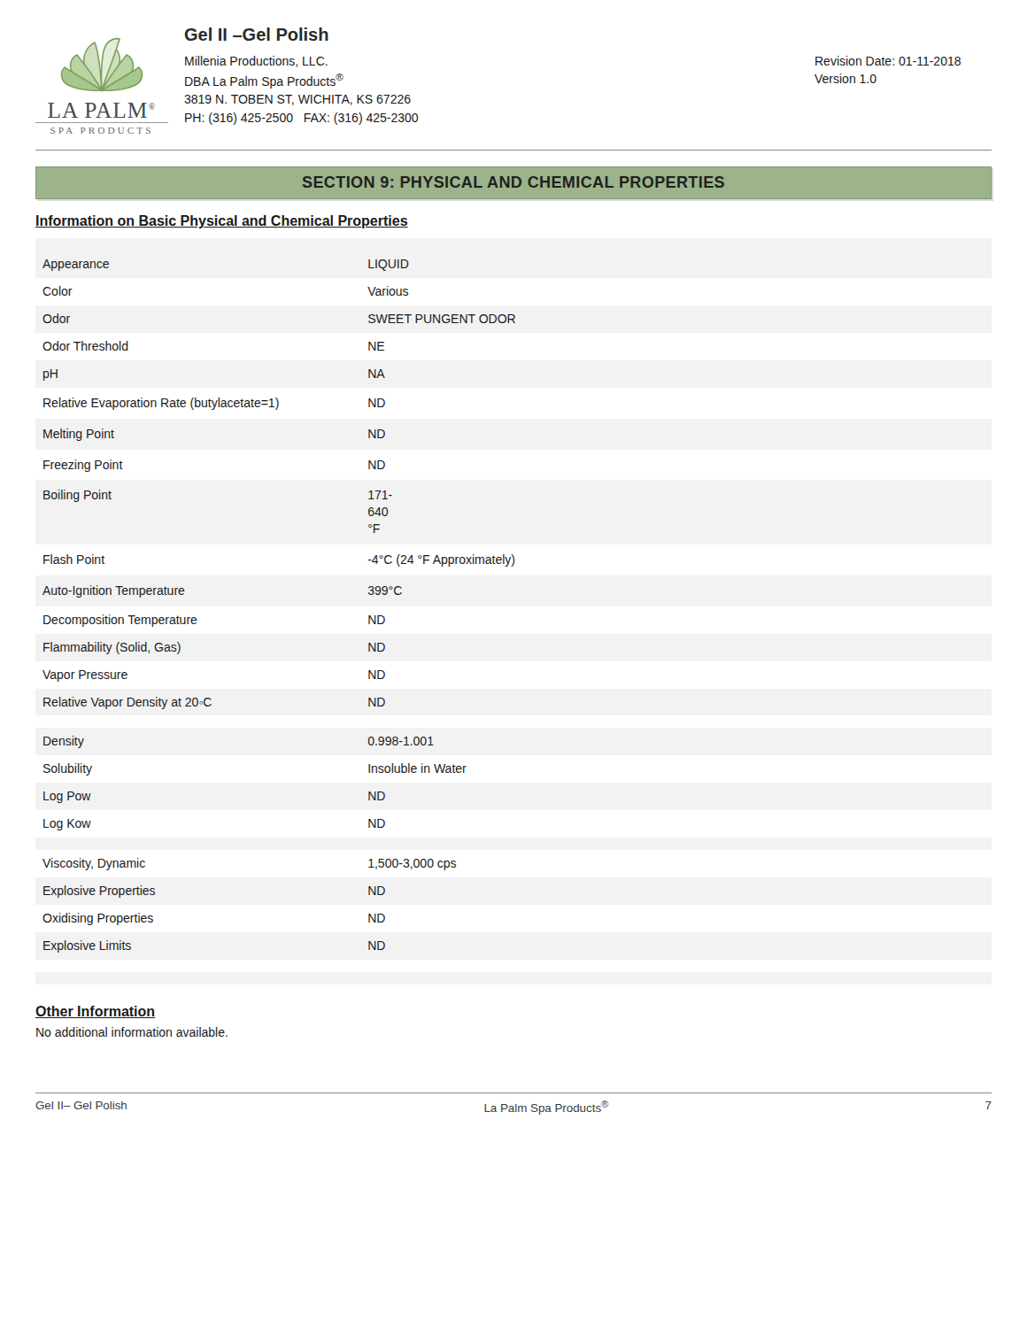LA PALM®
SPA PRODUCTS
Gel II –Gel Polish
Millenia Productions, LLC.
DBA La Palm Spa Products®
3819 N. TOBEN ST, WICHITA, KS 67226
PH: (316) 425-2500 FAX: (316) 425-2300
Revision Date: 01-11-2018
Version 1.0
SECTION 9: PHYSICAL AND CHEMICAL PROPERTIES
Information on Basic Physical and Chemical Properties
| Appearance | LIQUID |
| Color | Various |
| Odor | SWEET PUNGENT ODOR |
| Odor Threshold | NE |
| pH | NA |
| Relative Evaporation Rate (butylacetate=1) | ND |
| Melting Point | ND |
| Freezing Point | ND |
| Boiling Point | 171- 640 °F |
| Flash Point | -4°C (24 °F Approximately) |
| Auto-Ignition Temperature | 399°C |
| Decomposition Temperature | ND |
| Flammability (Solid, Gas) | ND |
| Vapor Pressure | ND |
| Relative Vapor Density at 20◦C | ND |
| Density | 0.998-1.001 |
| Solubility | Insoluble in Water |
| Log Pow | ND |
| Log Kow | ND |
| Viscosity, Dynamic | 1,500-3,000 cps |
| Explosive Properties | ND |
| Oxidising Properties | ND |
| Explosive Limits | ND |
Other Information
No additional information available.
Gel II– Gel Polish
La Palm Spa Products®
7